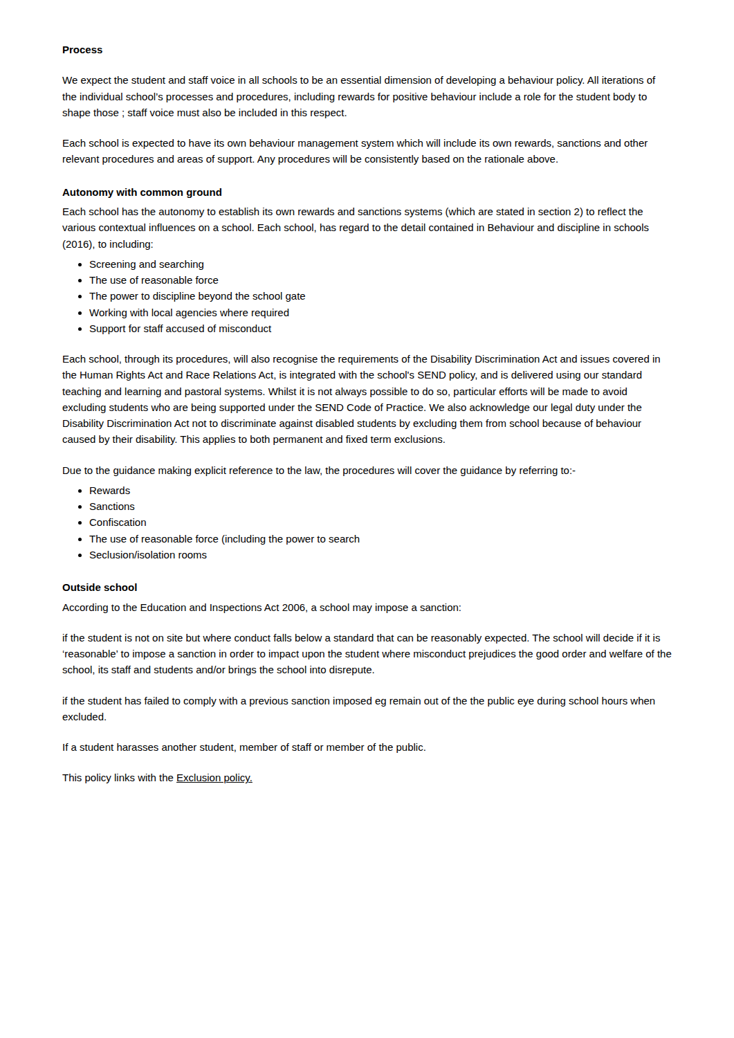Process
We expect the student and staff voice in all schools to be an essential dimension of developing a behaviour policy. All iterations of the individual school’s processes and procedures, including rewards for positive behaviour include a role for the student body to shape those ; staff voice must also be included in this respect.
Each school is expected to have its own behaviour management system which will include its own rewards, sanctions and other relevant procedures and areas of support. Any procedures will be consistently based on the rationale above.
Autonomy with common ground
Each school has the autonomy to establish its own rewards and sanctions systems (which are stated in section 2) to reflect the various contextual influences on a school. Each school, has regard to the detail contained in Behaviour and discipline in schools (2016), to including:
Screening and searching
The use of reasonable force
The power to discipline beyond the school gate
Working with local agencies where required
Support for staff accused of misconduct
Each school, through its procedures, will also recognise the requirements of the Disability Discrimination Act and issues covered in the Human Rights Act and Race Relations Act, is integrated with the school's SEND policy, and is delivered using our standard teaching and learning and pastoral systems. Whilst it is not always possible to do so, particular efforts will be made to avoid excluding students who are being supported under the SEND Code of Practice. We also acknowledge our legal duty under the Disability Discrimination Act not to discriminate against disabled students by excluding them from school because of behaviour caused by their disability. This applies to both permanent and fixed term exclusions.
Due to the guidance making explicit reference to the law, the procedures will cover the guidance by referring to:-
Rewards
Sanctions
Confiscation
The use of reasonable force (including the power to search
Seclusion/isolation rooms
Outside school
According to the Education and Inspections Act 2006, a school may impose a sanction:
if the student is not on site but where conduct falls below a standard that can be reasonably expected. The school will decide if it is ‘reasonable’ to impose a sanction in order to impact upon the student where misconduct prejudices the good order and welfare of the school, its staff and students and/or brings the school into disrepute.
if the student has failed to comply with a previous sanction imposed eg remain out of the the public eye during school hours when excluded.
If a student harasses another student, member of staff or member of the public.
This policy links with the Exclusion policy.